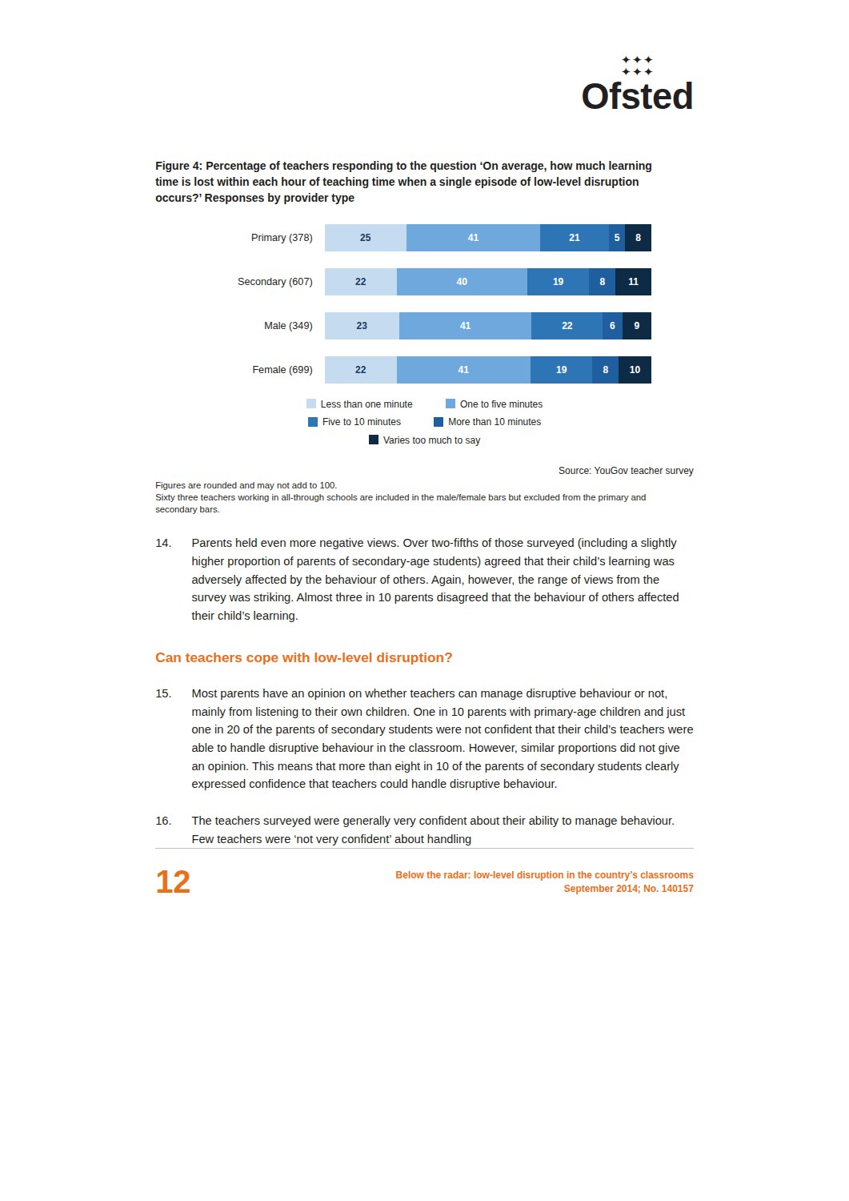✦✦✦
✦✦✦
Ofsted
Figure 4: Percentage of teachers responding to the question ‘On average, how much learning time is lost within each hour of teaching time when a single episode of low-level disruption occurs?’ Responses by provider type
Primary (378)
25
41
21
5
8
Secondary (607)
22
40
19
8
11
Male (349)
23
41
22
6
9
Female (699)
22
41
19
8
10
Less than one minute One to five minutes
Five to 10 minutes More than 10 minutes
Varies too much to say
Source: YouGov teacher survey
Figures are rounded and may not add to 100.
Sixty three teachers working in all-through schools are included in the male/female bars but excluded from the primary and secondary bars.
14.
Parents held even more negative views. Over two-fifths of those surveyed (including a slightly higher proportion of parents of secondary-age students) agreed that their child’s learning was adversely affected by the behaviour of others. Again, however, the range of views from the survey was striking. Almost three in 10 parents disagreed that the behaviour of others affected their child’s learning.
Can teachers cope with low-level disruption?
15.
Most parents have an opinion on whether teachers can manage disruptive behaviour or not, mainly from listening to their own children. One in 10 parents with primary-age children and just one in 20 of the parents of secondary students were not confident that their child’s teachers were able to handle disruptive behaviour in the classroom. However, similar proportions did not give an opinion. This means that more than eight in 10 of the parents of secondary students clearly expressed confidence that teachers could handle disruptive behaviour.
16.
The teachers surveyed were generally very confident about their ability to manage behaviour. Few teachers were ‘not very confident’ about handling
12
Below the radar: low-level disruption in the country’s classrooms
September 2014; No. 140157